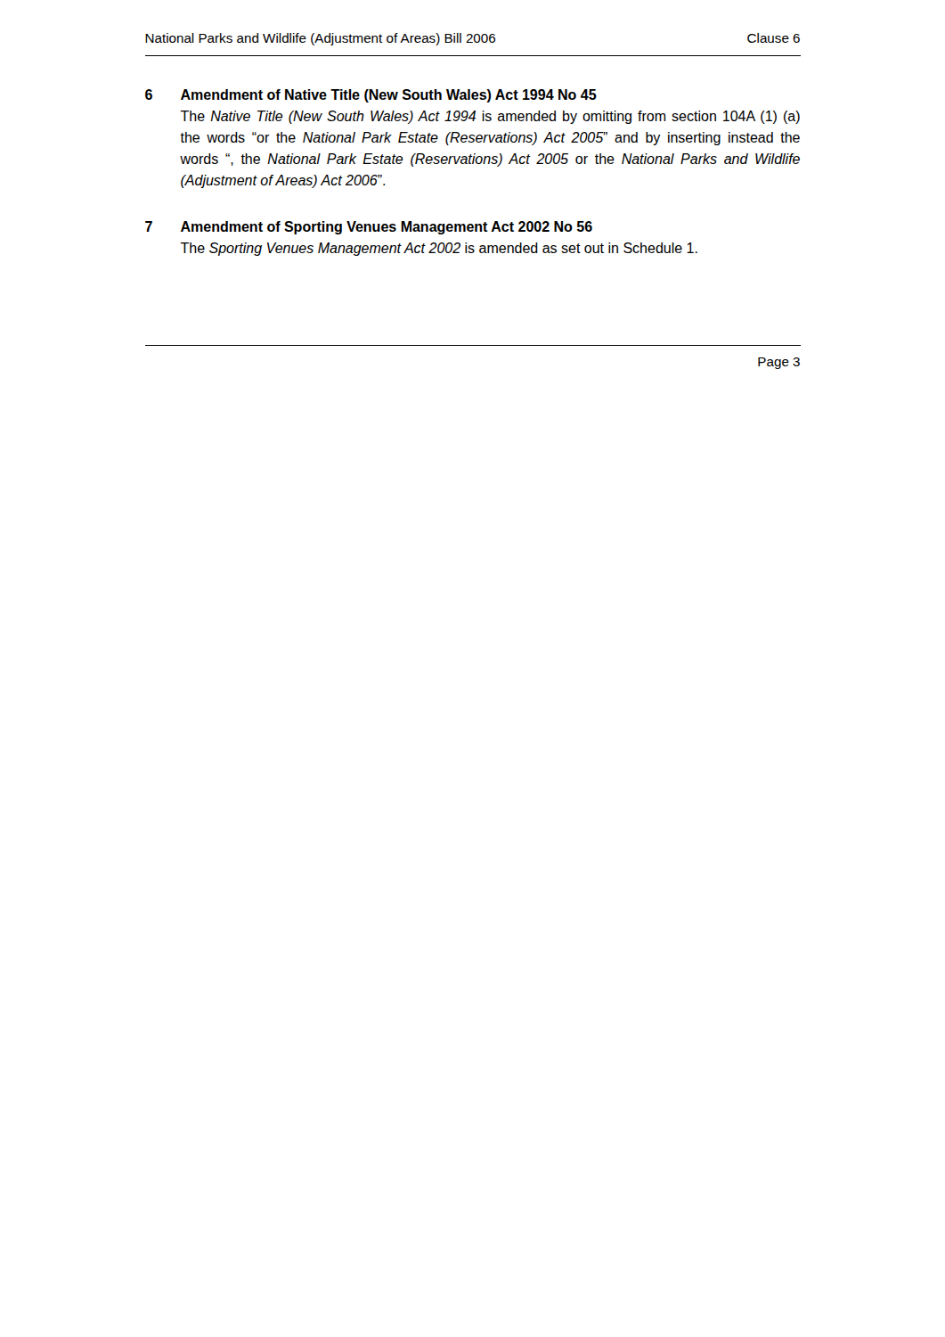National Parks and Wildlife (Adjustment of Areas) Bill 2006 Clause 6
6
Amendment of Native Title (New South Wales) Act 1994 No 45
The Native Title (New South Wales) Act 1994 is amended by omitting from section 104A (1) (a) the words “or the National Park Estate (Reservations) Act 2005” and by inserting instead the words “, the National Park Estate (Reservations) Act 2005 or the National Parks and Wildlife (Adjustment of Areas) Act 2006”.
7
Amendment of Sporting Venues Management Act 2002 No 56
The Sporting Venues Management Act 2002 is amended as set out in Schedule 1.
Page 3